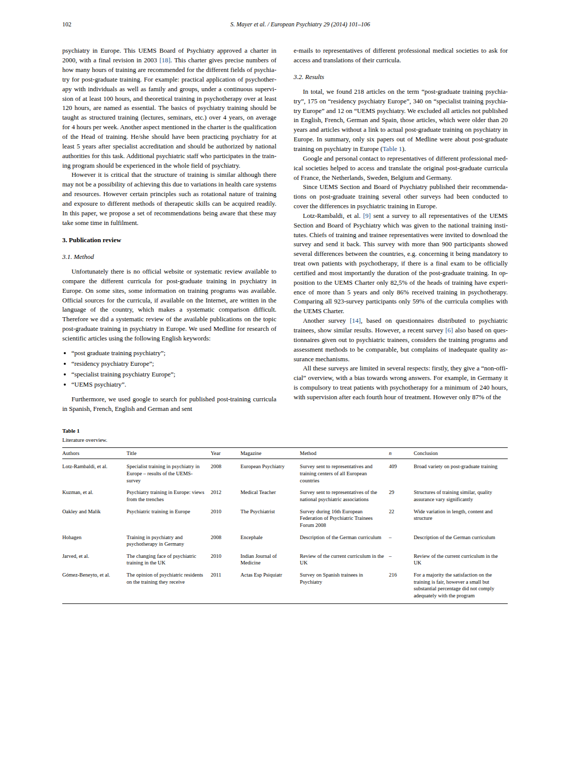102
S. Mayer et al. / European Psychiatry 29 (2014) 101–106
psychiatry in Europe. This UEMS Board of Psychiatry approved a charter in 2000, with a final revision in 2003 [18]. This charter gives precise numbers of how many hours of training are recommended for the different fields of psychiatry for post-graduate training. For example: practical application of psychotherapy with individuals as well as family and groups, under a continuous supervision of at least 100 hours, and theoretical training in psychotherapy over at least 120 hours, are named as essential. The basics of psychiatry training should be taught as structured training (lectures, seminars, etc.) over 4 years, on average for 4 hours per week. Another aspect mentioned in the charter is the qualification of the Head of training. He/she should have been practicing psychiatry for at least 5 years after specialist accreditation and should be authorized by national authorities for this task. Additional psychiatric staff who participates in the training program should be experienced in the whole field of psychiatry.
However it is critical that the structure of training is similar although there may not be a possibility of achieving this due to variations in health care systems and resources. However certain principles such as rotational nature of training and exposure to different methods of therapeutic skills can be acquired readily. In this paper, we propose a set of recommendations being aware that these may take some time in fulfilment.
3. Publication review
3.1. Method
Unfortunately there is no official website or systematic review available to compare the different curricula for post-graduate training in psychiatry in Europe. On some sites, some information on training programs was available. Official sources for the curricula, if available on the Internet, are written in the language of the country, which makes a systematic comparison difficult. Therefore we did a systematic review of the available publications on the topic post-graduate training in psychiatry in Europe. We used Medline for research of scientific articles using the following English keywords:
“post graduate training psychiatry”;
“residency psychiatry Europe”;
“specialist training psychiatry Europe”;
“UEMS psychiatry”.
Furthermore, we used google to search for published post-training curricula in Spanish, French, English and German and sent
e-mails to representatives of different professional medical societies to ask for access and translations of their curricula.
3.2. Results
In total, we found 218 articles on the term “post-graduate training psychiatry”, 175 on “residency psychiatry Europe”, 340 on “specialist training psychiatry Europe” and 12 on “UEMS psychiatry. We excluded all articles not published in English, French, German and Spain, those articles, which were older than 20 years and articles without a link to actual post-graduate training on psychiatry in Europe. In summary, only six papers out of Medline were about post-graduate training on psychiatry in Europe (Table 1).
Google and personal contact to representatives of different professional medical societies helped to access and translate the original post-graduate curricula of France, the Netherlands, Sweden, Belgium and Germany.
Since UEMS Section and Board of Psychiatry published their recommendations on post-graduate training several other surveys had been conducted to cover the differences in psychiatric training in Europe.
Lotz-Rambaldi, et al. [9] sent a survey to all representatives of the UEMS Section and Board of Psychiatry which was given to the national training institutes. Chiefs of training and trainee representatives were invited to download the survey and send it back. This survey with more than 900 participants showed several differences between the countries, e.g. concerning it being mandatory to treat own patients with psychotherapy, if there is a final exam to be officially certified and most importantly the duration of the post-graduate training. In opposition to the UEMS Charter only 82,5% of the heads of training have experience of more than 5 years and only 86% received training in psychotherapy. Comparing all 923-survey participants only 59% of the curricula complies with the UEMS Charter.
Another survey [14], based on questionnaires distributed to psychiatric trainees, show similar results. However, a recent survey [6] also based on questionnaires given out to psychiatric trainees, considers the training programs and assessment methods to be comparable, but complains of inadequate quality assurance mechanisms.
All these surveys are limited in several respects: firstly, they give a “non-official” overview, with a bias towards wrong answers. For example, in Germany it is compulsory to treat patients with psychotherapy for a minimum of 240 hours, with supervision after each fourth hour of treatment. However only 87% of the
Table 1
Literature overview.
| Authors | Title | Year | Magazine | Method | n | Conclusion |
| --- | --- | --- | --- | --- | --- | --- |
| Lotz-Rambaldi, et al. | Specialist training in psychiatry in Europe – results of the UEMS-survey | 2008 | European Psychiatry | Survey sent to representatives and training centers of all European countries | 409 | Broad variety on post-graduate training |
| Kuzman, et al. | Psychiatry training in Europe: views from the trenches | 2012 | Medical Teacher | Survey sent to representatives of the national psychiatric associations | 29 | Structures of training similar, quality assurance vary significantly |
| Oakley and Malik | Psychiatric training in Europe | 2010 | The Psychiatrist | Survey during 16th European Federation of Psychiatric Trainees Forum 2008 | 22 | Wide variation in length, content and structure |
| Hohagen | Training in psychiatry and psychotherapy in Germany | 2008 | Encephale | Description of the German curriculum | – | Description of the German curriculum |
| Jarved, et al. | The changing face of psychiatric training in the UK | 2010 | Indian Journal of Medicine | Review of the current curriculum in the UK | – | Review of the current curriculum in the UK |
| Gómez-Beneyto, et al. | The opinion of psychiatric residents on the training they receive | 2011 | Actas Esp Psiquiatr | Survey on Spanish trainees in Psychiatry | 216 | For a majority the satisfaction on the training is fair, however a small but substantial percentage did not comply adequately with the program |